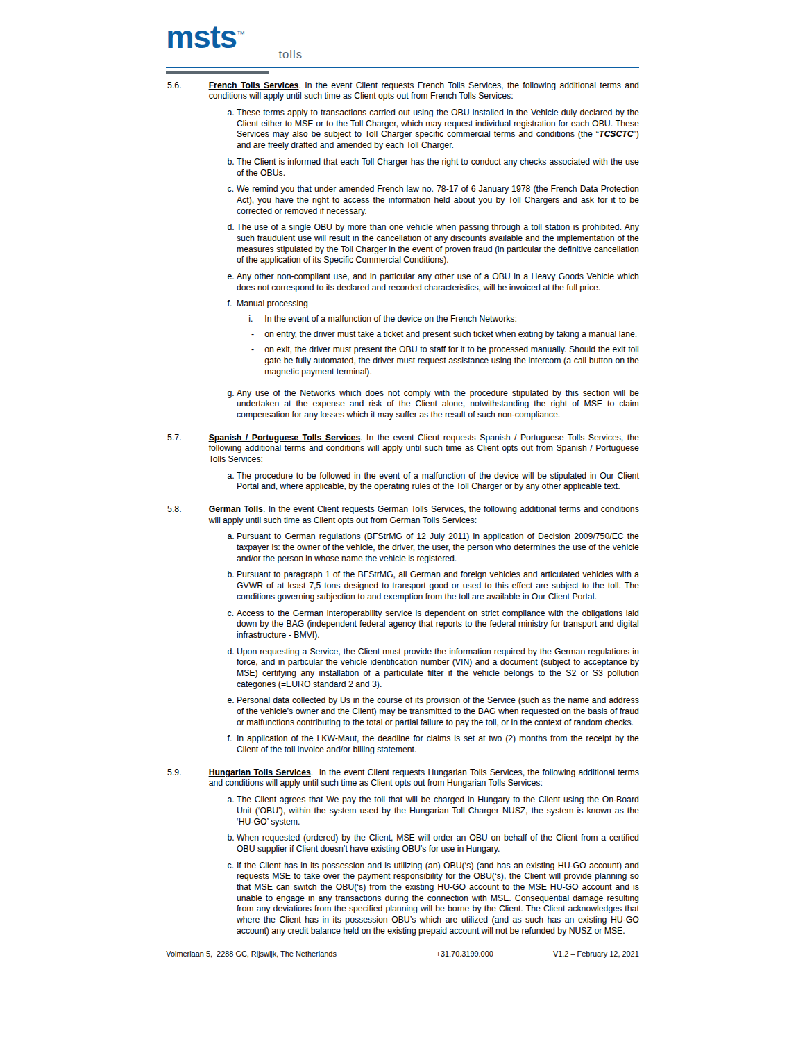msts™
tolls
5.6.
French Tolls Services. In the event Client requests French Tolls Services, the following additional terms and conditions will apply until such time as Client opts out from French Tolls Services:
a. These terms apply to transactions carried out using the OBU installed in the Vehicle duly declared by the Client either to MSE or to the Toll Charger, which may request individual registration for each OBU. These Services may also be subject to Toll Charger specific commercial terms and conditions (the “TCSCTC”) and are freely drafted and amended by each Toll Charger.
b. The Client is informed that each Toll Charger has the right to conduct any checks associated with the use of the OBUs.
c. We remind you that under amended French law no. 78-17 of 6 January 1978 (the French Data Protection Act), you have the right to access the information held about you by Toll Chargers and ask for it to be corrected or removed if necessary.
d. The use of a single OBU by more than one vehicle when passing through a toll station is prohibited. Any such fraudulent use will result in the cancellation of any discounts available and the implementation of the measures stipulated by the Toll Charger in the event of proven fraud (in particular the definitive cancellation of the application of its Specific Commercial Conditions).
e. Any other non-compliant use, and in particular any other use of a OBU in a Heavy Goods Vehicle which does not correspond to its declared and recorded characteristics, will be invoiced at the full price.
f. Manual processing
i. In the event of a malfunction of the device on the French Networks:
- on entry, the driver must take a ticket and present such ticket when exiting by taking a manual lane.
- on exit, the driver must present the OBU to staff for it to be processed manually. Should the exit toll gate be fully automated, the driver must request assistance using the intercom (a call button on the magnetic payment terminal).
g. Any use of the Networks which does not comply with the procedure stipulated by this section will be undertaken at the expense and risk of the Client alone, notwithstanding the right of MSE to claim compensation for any losses which it may suffer as the result of such non-compliance.
5.7.
Spanish / Portuguese Tolls Services. In the event Client requests Spanish / Portuguese Tolls Services, the following additional terms and conditions will apply until such time as Client opts out from Spanish / Portuguese Tolls Services:
a. The procedure to be followed in the event of a malfunction of the device will be stipulated in Our Client Portal and, where applicable, by the operating rules of the Toll Charger or by any other applicable text.
5.8.
German Tolls. In the event Client requests German Tolls Services, the following additional terms and conditions will apply until such time as Client opts out from German Tolls Services:
a. Pursuant to German regulations (BFStrMG of 12 July 2011) in application of Decision 2009/750/EC the taxpayer is: the owner of the vehicle, the driver, the user, the person who determines the use of the vehicle and/or the person in whose name the vehicle is registered.
b. Pursuant to paragraph 1 of the BFStrMG, all German and foreign vehicles and articulated vehicles with a GVWR of at least 7,5 tons designed to transport good or used to this effect are subject to the toll. The conditions governing subjection to and exemption from the toll are available in Our Client Portal.
c. Access to the German interoperability service is dependent on strict compliance with the obligations laid down by the BAG (independent federal agency that reports to the federal ministry for transport and digital infrastructure - BMVI).
d. Upon requesting a Service, the Client must provide the information required by the German regulations in force, and in particular the vehicle identification number (VIN) and a document (subject to acceptance by MSE) certifying any installation of a particulate filter if the vehicle belongs to the S2 or S3 pollution categories (=EURO standard 2 and 3).
e. Personal data collected by Us in the course of its provision of the Service (such as the name and address of the vehicle’s owner and the Client) may be transmitted to the BAG when requested on the basis of fraud or malfunctions contributing to the total or partial failure to pay the toll, or in the context of random checks.
f. In application of the LKW-Maut, the deadline for claims is set at two (2) months from the receipt by the Client of the toll invoice and/or billing statement.
5.9.
Hungarian Tolls Services. In the event Client requests Hungarian Tolls Services, the following additional terms and conditions will apply until such time as Client opts out from Hungarian Tolls Services:
a. The Client agrees that We pay the toll that will be charged in Hungary to the Client using the On-Board Unit (‘OBU’), within the system used by the Hungarian Toll Charger NUSZ, the system is known as the ‘HU-GO’ system.
b. When requested (ordered) by the Client, MSE will order an OBU on behalf of the Client from a certified OBU supplier if Client doesn’t have existing OBU’s for use in Hungary.
c. If the Client has in its possession and is utilizing (an) OBU(‘s) (and has an existing HU-GO account) and requests MSE to take over the payment responsibility for the OBU(‘s), the Client will provide planning so that MSE can switch the OBU(‘s) from the existing HU-GO account to the MSE HU-GO account and is unable to engage in any transactions during the connection with MSE. Consequential damage resulting from any deviations from the specified planning will be borne by the Client. The Client acknowledges that where the Client has in its possession OBU’s which are utilized (and as such has an existing HU-GO account) any credit balance held on the existing prepaid account will not be refunded by NUSZ or MSE.
Volmerlaan 5, 2288 GC, Rijswijk, The Netherlands
+31.70.3199.000
V1.2 – February 12, 2021